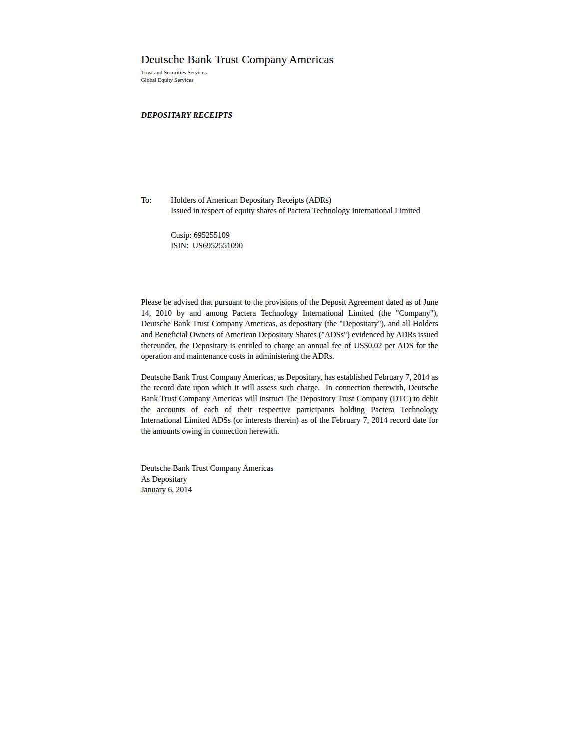Deutsche Bank Trust Company Americas
Trust and Securities Services
Global Equity Services
DEPOSITARY RECEIPTS
| To: | Holders of American Depositary Receipts (ADRs) Issued in respect of equity shares of Pactera Technology International Limited |
Cusip: 695255109
ISIN: US6952551090
Please be advised that pursuant to the provisions of the Deposit Agreement dated as of June 14, 2010 by and among Pactera Technology International Limited (the "Company"), Deutsche Bank Trust Company Americas, as depositary (the "Depositary"), and all Holders and Beneficial Owners of American Depositary Shares ("ADSs") evidenced by ADRs issued thereunder, the Depositary is entitled to charge an annual fee of US$0.02 per ADS for the operation and maintenance costs in administering the ADRs.
Deutsche Bank Trust Company Americas, as Depositary, has established February 7, 2014 as the record date upon which it will assess such charge. In connection therewith, Deutsche Bank Trust Company Americas will instruct The Depository Trust Company (DTC) to debit the accounts of each of their respective participants holding Pactera Technology International Limited ADSs (or interests therein) as of the February 7, 2014 record date for the amounts owing in connection herewith.
Deutsche Bank Trust Company Americas
As Depositary
January 6, 2014